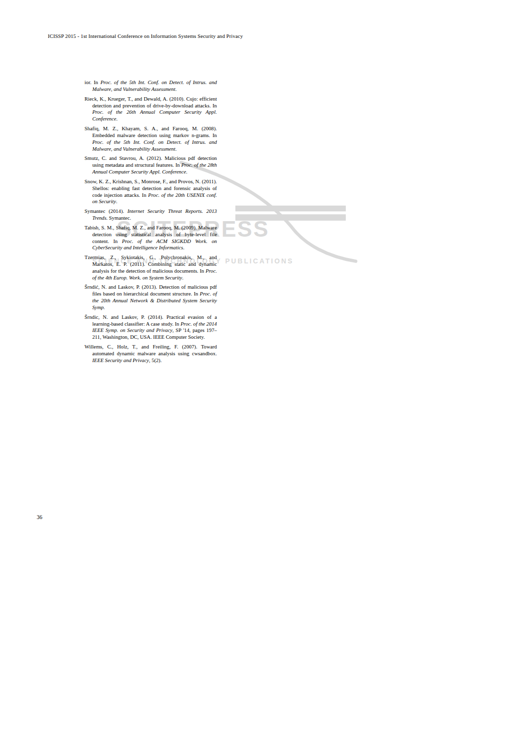ICISSP 2015 - 1st International Conference on Information Systems Security and Privacy
SCITEPRESS
SCIENCE AND TECHNOLOGY PUBLICATIONS
ior. In Proc. of the 5th Int. Conf. on Detect. of Intrus. and Malware, and Vulnerability Assessment.
Rieck, K., Krueger, T., and Dewald, A. (2010). Cujo: efficient detection and prevention of drive-by-download attacks. In Proc. of the 26th Annual Computer Security Appl. Conference.
Shafiq, M. Z., Khayam, S. A., and Farooq, M. (2008). Embedded malware detection using markov n-grams. In Proc. of the 5th Int. Conf. on Detect. of Intrus. and Malware, and Vulnerability Assessment.
Smutz, C. and Stavrou, A. (2012). Malicious pdf detection using metadata and structural features. In Proc. of the 28th Annual Computer Security Appl. Conference.
Snow, K. Z., Krishnan, S., Monrose, F., and Provos, N. (2011). Shellos: enabling fast detection and forensic analysis of code injection attacks. In Proc. of the 20th USENIX conf. on Security.
Symantec (2014). Internet Security Threat Reports. 2013 Trends. Symantec.
Tabish, S. M., Shafiq, M. Z., and Farooq, M. (2009). Malware detection using statistical analysis of byte-level file content. In Proc. of the ACM SIGKDD Work. on CyberSecurity and Intelligence Informatics.
Tzermias, Z., Sykiotakis, G., Polychronakis, M., and Markatos, E. P. (2011). Combining static and dynamic analysis for the detection of malicious documents. In Proc. of the 4th Europ. Work. on System Security.
Šrndić, N. and Laskov, P. (2013). Detection of malicious pdf files based on hierarchical document structure. In Proc. of the 20th Annual Network & Distributed System Security Symp.
Šrndic, N. and Laskov, P. (2014). Practical evasion of a learning-based classifier: A case study. In Proc. of the 2014 IEEE Symp. on Security and Privacy, SP '14, pages 197–211, Washington, DC, USA. IEEE Computer Society.
Willems, C., Holz, T., and Freiling, F. (2007). Toward automated dynamic malware analysis using cwsandbox. IEEE Security and Privacy, 5(2).
36